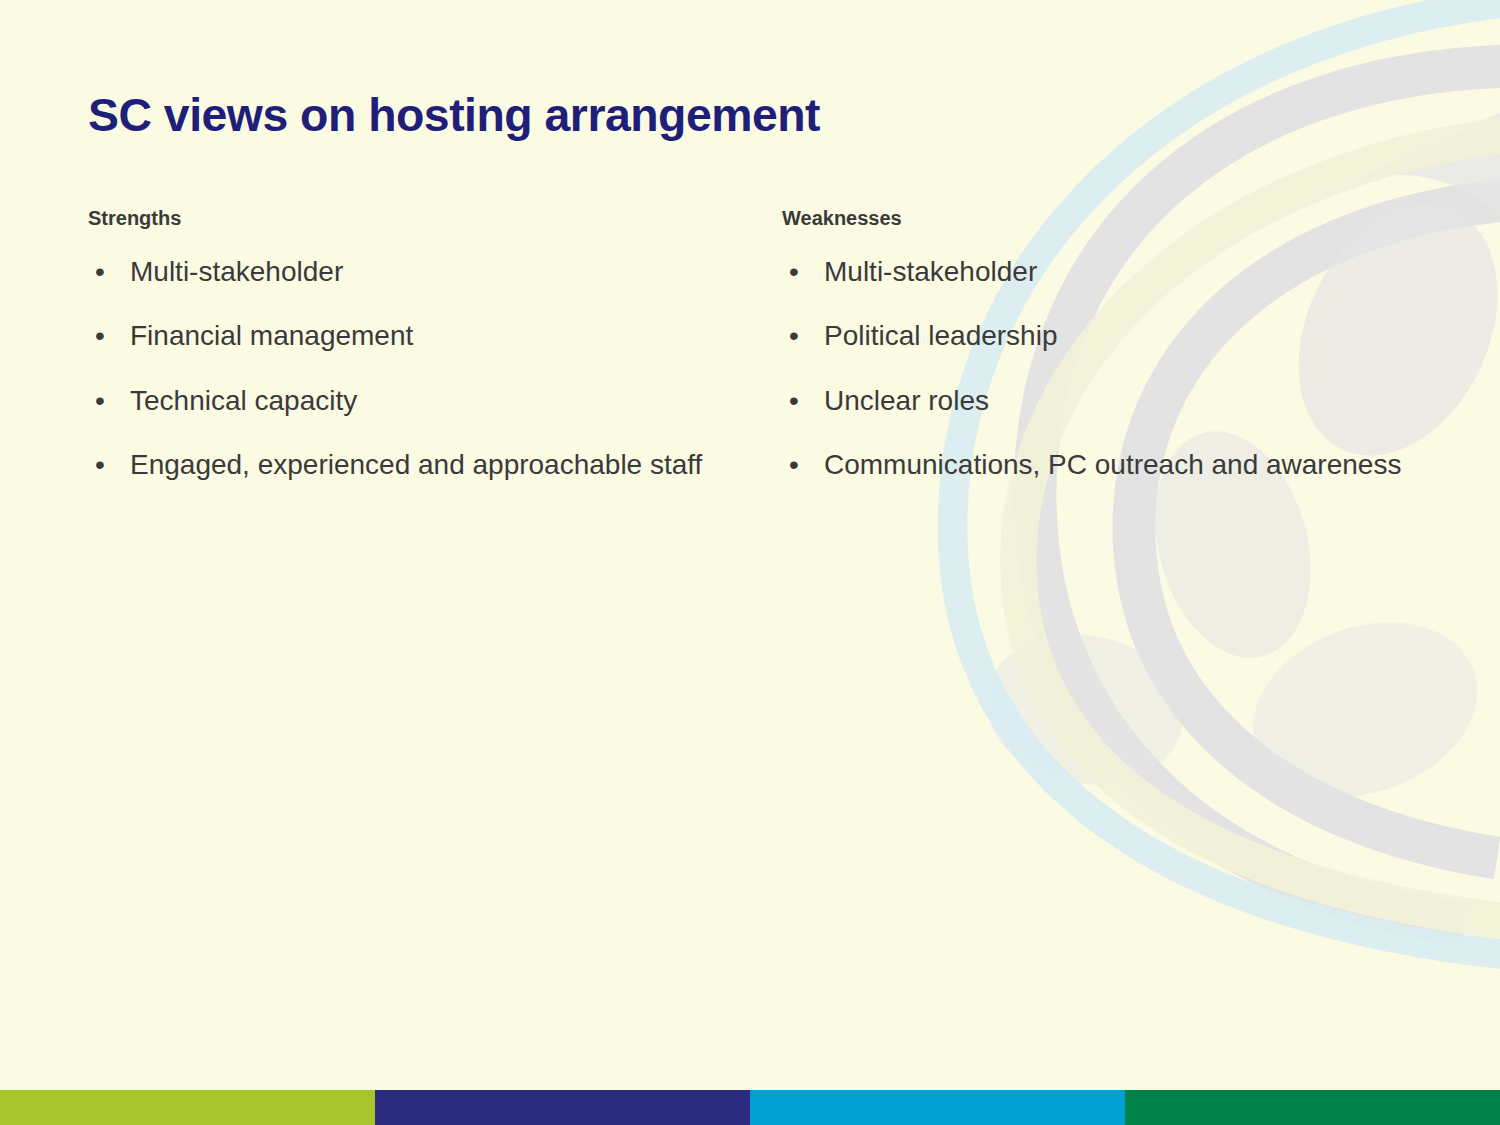SC views on hosting arrangement
Strengths
Multi-stakeholder
Financial management
Technical capacity
Engaged, experienced and approachable staff
Weaknesses
Multi-stakeholder
Political leadership
Unclear roles
Communications, PC outreach and awareness